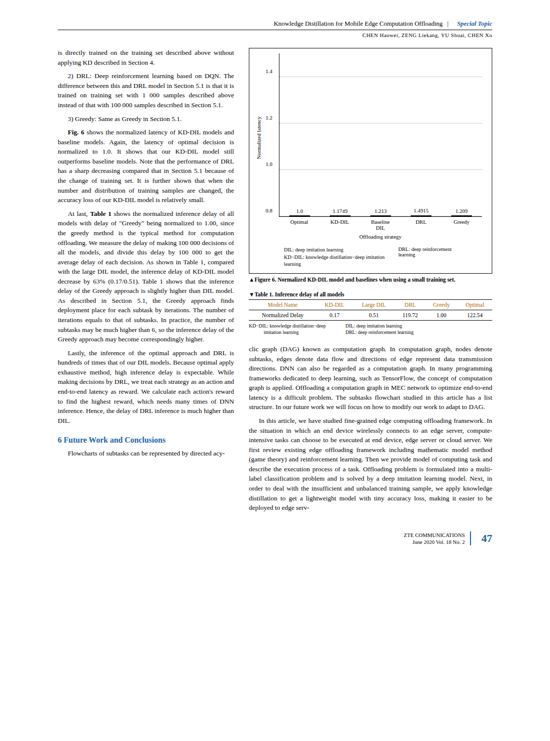Knowledge Distillation for Mobile Edge Computation Offloading | Special Topic
CHEN Haowei, ZENG Liekang, YU Shuai, CHEN Xu
is directly trained on the training set described above without applying KD described in Section 4.
2) DRL: Deep reinforcement learning based on DQN. The difference between this and DRL model in Section 5.1 is that it is trained on training set with 1 000 samples described above instead of that with 100 000 samples described in Section 5.1.
3) Greedy: Same as Greedy in Section 5.1.
Fig. 6 shows the normalized latency of KD-DIL models and baseline models. Again, the latency of optimal decision is normalized to 1.0. It shows that our KD-DIL model still outperforms baseline models. Note that the performance of DRL has a sharp decreasing compared that in Section 5.1 because of the change of training set. It is further shown that when the number and distribution of training samples are changed, the accuracy loss of our KD-DIL model is relatively small.
At last, Table 1 shows the normalized inference delay of all models with delay of "Greedy" being normalized to 1.00, since the greedy method is the typical method for computation offloading. We measure the delay of making 100 000 decisions of all the models, and divide this delay by 100 000 to get the average delay of each decision. As shown in Table 1, compared with the large DIL model, the inference delay of KD-DIL model decrease by 63% (0.17/0.51). Table 1 shows that the inference delay of the Greedy approach is slightly higher than DIL model. As described in Section 5.1, the Greedy approach finds deployment place for each subtask by iterations. The number of iterations equals to that of subtasks. In practice, the number of subtasks may be much higher than 6, so the inference delay of the Greedy approach may become correspondingly higher.
Lastly, the inference of the optimal approach and DRL is hundreds of times that of our DIL models. Because optimal apply exhaustive method, high inference delay is expectable. While making decisions by DRL, we treat each strategy as an action and end-to-end latency as reward. We calculate each action's reward to find the highest reward, which needs many times of DNN inference. Hence, the delay of DRL inference is much higher than DIL.
6 Future Work and Conclusions
Flowcharts of subtasks can be represented by directed acy-
Normalized latency
0.8
1.0
1.2
1.4
1.0
1.1749
1.213
1.4915
1.209
Optimal
KD-DIL
Baseline DIL
DRL
Greedy
Offloading strategy
DIL: deep imitation learning
KD−DIL: knowledge distillation−deep imitation learning
DRL: deep reinforcement learning
▲Figure 6. Normalized KD-DIL model and baselines when using a small training set.
▼Table 1. Inference delay of all models
| Model Name | KD-DIL | Large DIL | DRL | Greedy | Optimal |
| --- | --- | --- | --- | --- | --- |
| Normalized Delay | 0.17 | 0.51 | 119.72 | 1.00 | 122.54 |
KD−DIL: knowledge distillation−deep
imitation learning
DIL: deep imitation learning
DRL: deep reinforcement learning
clic graph (DAG) known as computation graph. In computation graph, nodes denote subtasks, edges denote data flow and directions of edge represent data transmission directions. DNN can also be regarded as a computation graph. In many programming frameworks dedicated to deep learning, such as TensorFlow, the concept of computation graph is applied. Offloading a computation graph in MEC network to optimize end-to-end latency is a difficult problem. The subtasks flowchart studied in this article has a list structure. In our future work we will focus on how to modify our work to adapt to DAG.
In this article, we have studied fine-grained edge computing offloading framework. In the situation in which an end device wirelessly connects to an edge server, compute-intensive tasks can choose to be executed at end device, edge server or cloud server. We first review existing edge offloading framework including mathematic model method (game theory) and reinforcement learning. Then we provide model of computing task and describe the execution process of a task. Offloading problem is formulated into a multi-label classification problem and is solved by a deep imitation learning model. Next, in order to deal with the insufficient and unbalanced training sample, we apply knowledge distillation to get a lightweight model with tiny accuracy loss, making it easier to be deployed to edge serv-
ZTE COMMUNICATIONS
June 2020 Vol. 18 No. 2 47